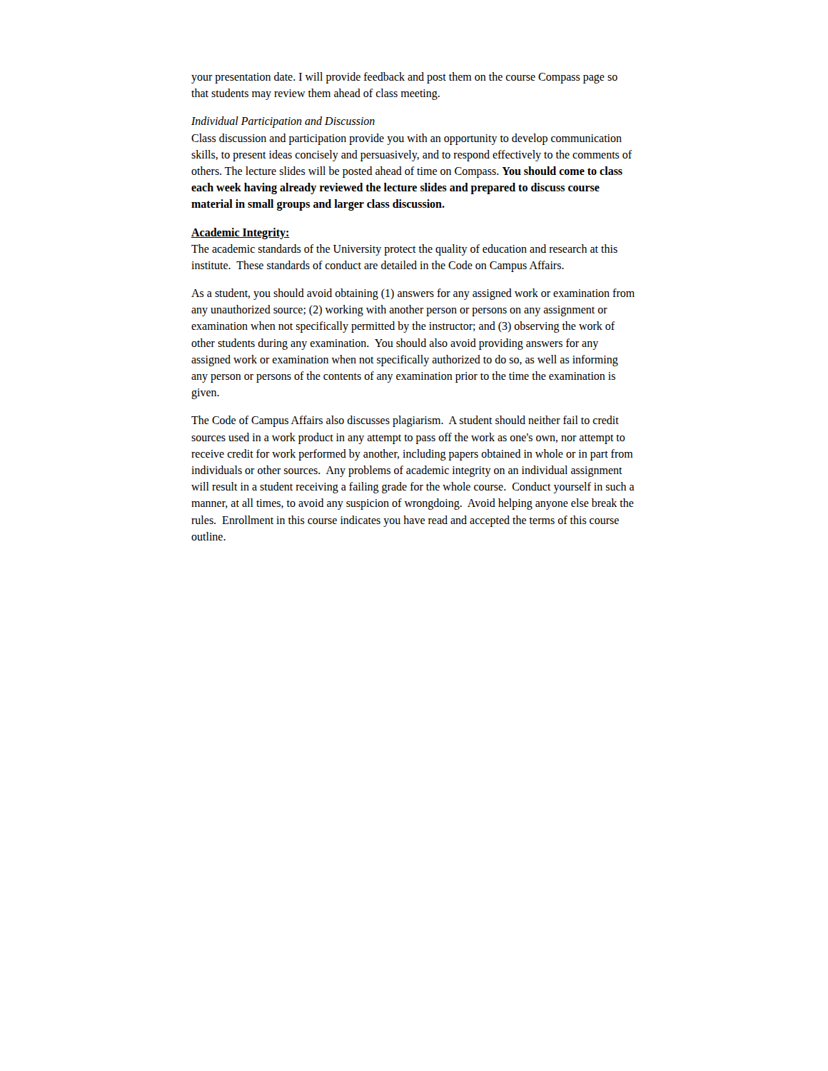your presentation date. I will provide feedback and post them on the course Compass page so that students may review them ahead of class meeting.
Individual Participation and Discussion
Class discussion and participation provide you with an opportunity to develop communication skills, to present ideas concisely and persuasively, and to respond effectively to the comments of others. The lecture slides will be posted ahead of time on Compass. You should come to class each week having already reviewed the lecture slides and prepared to discuss course material in small groups and larger class discussion.
Academic Integrity:
The academic standards of the University protect the quality of education and research at this institute. These standards of conduct are detailed in the Code on Campus Affairs.
As a student, you should avoid obtaining (1) answers for any assigned work or examination from any unauthorized source; (2) working with another person or persons on any assignment or examination when not specifically permitted by the instructor; and (3) observing the work of other students during any examination. You should also avoid providing answers for any assigned work or examination when not specifically authorized to do so, as well as informing any person or persons of the contents of any examination prior to the time the examination is given.
The Code of Campus Affairs also discusses plagiarism. A student should neither fail to credit sources used in a work product in any attempt to pass off the work as one's own, nor attempt to receive credit for work performed by another, including papers obtained in whole or in part from individuals or other sources. Any problems of academic integrity on an individual assignment will result in a student receiving a failing grade for the whole course. Conduct yourself in such a manner, at all times, to avoid any suspicion of wrongdoing. Avoid helping anyone else break the rules. Enrollment in this course indicates you have read and accepted the terms of this course outline.